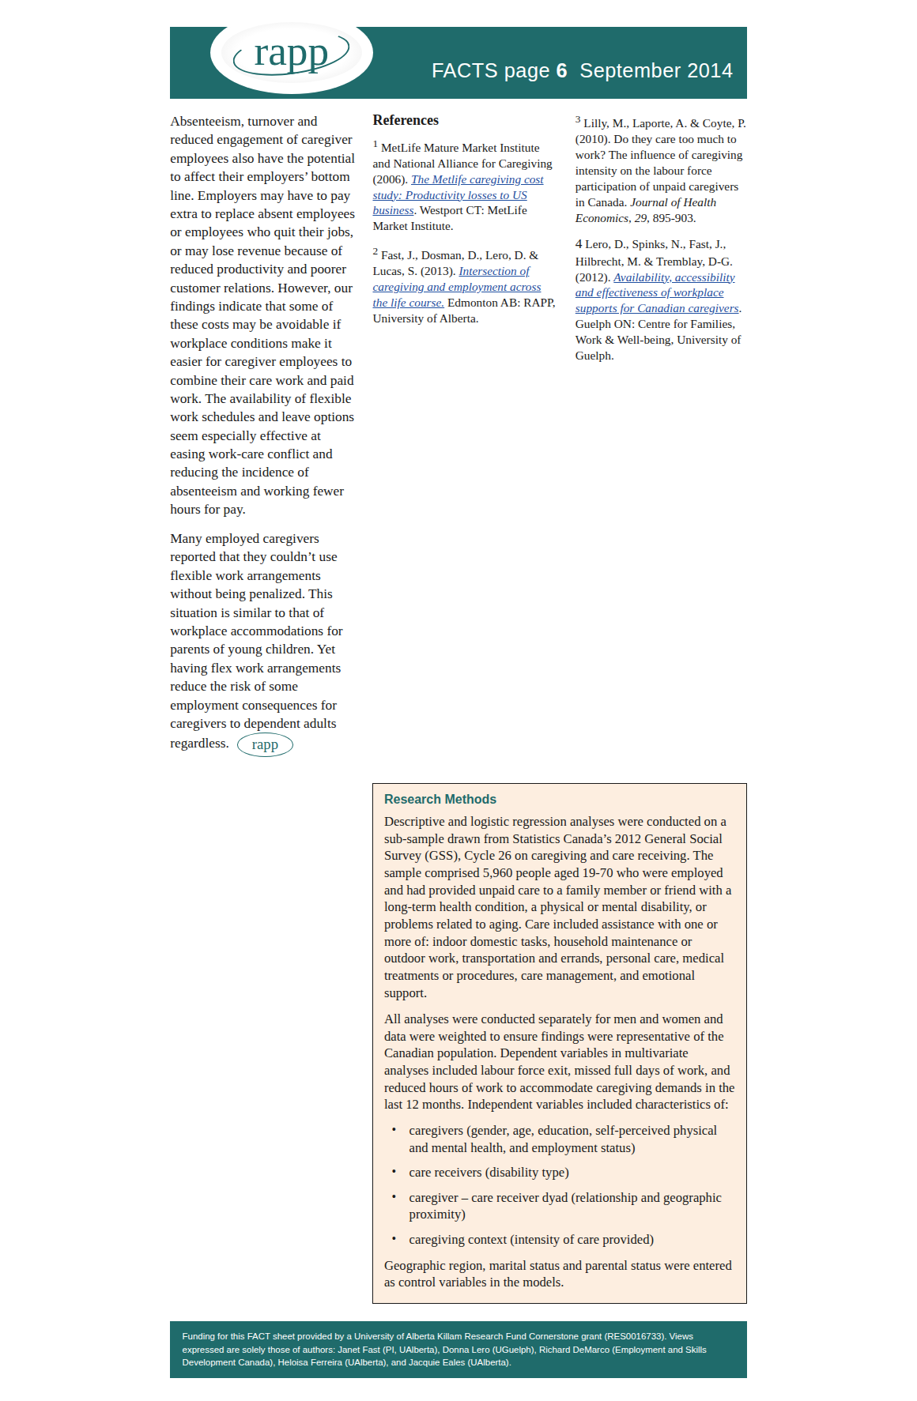rapp
FACTS page 6 September 2014
Absenteeism, turnover and reduced engagement of caregiver employees also have the potential to affect their employers’ bottom line. Employers may have to pay extra to replace absent employees or employees who quit their jobs, or may lose revenue because of reduced productivity and poorer customer relations. However, our findings indicate that some of these costs may be avoidable if workplace conditions make it easier for caregiver employees to combine their care work and paid work. The availability of flexible work schedules and leave options seem especially effective at easing work-care conflict and reducing the incidence of absenteeism and working fewer hours for pay.
Many employed caregivers reported that they couldn’t use flexible work arrangements without being penalized. This situation is similar to that of workplace accommodations for parents of young children. Yet having flex work arrangements reduce the risk of some employment consequences for caregivers to dependent adults regardless. rapp
References
1 MetLife Mature Market Institute and National Alliance for Caregiving (2006). The Metlife caregiving cost study: Productivity losses to US business. Westport CT: MetLife Market Institute.
2 Fast, J., Dosman, D., Lero, D. & Lucas, S. (2013). Intersection of caregiving and employment across the life course. Edmonton AB: RAPP, University of Alberta.
3 Lilly, M., Laporte, A. & Coyte, P. (2010). Do they care too much to work? The influence of caregiving intensity on the labour force participation of unpaid caregivers in Canada. Journal of Health Economics, 29, 895-903.
4 Lero, D., Spinks, N., Fast, J., Hilbrecht, M. & Tremblay, D-G. (2012). Availability, accessibility and effectiveness of workplace supports for Canadian caregivers. Guelph ON: Centre for Families, Work & Well-being, University of Guelph.
Research Methods
Descriptive and logistic regression analyses were conducted on a sub-sample drawn from Statistics Canada’s 2012 General Social Survey (GSS), Cycle 26 on caregiving and care receiving. The sample comprised 5,960 people aged 19-70 who were employed and had provided unpaid care to a family member or friend with a long-term health condition, a physical or mental disability, or problems related to aging. Care included assistance with one or more of: indoor domestic tasks, household maintenance or outdoor work, transportation and errands, personal care, medical treatments or procedures, care management, and emotional support.
All analyses were conducted separately for men and women and data were weighted to ensure findings were representative of the Canadian population. Dependent variables in multivariate analyses included labour force exit, missed full days of work, and reduced hours of work to accommodate caregiving demands in the last 12 months. Independent variables included characteristics of:
caregivers (gender, age, education, self-perceived physical and mental health, and employment status)
care receivers (disability type)
caregiver – care receiver dyad (relationship and geographic proximity)
caregiving context (intensity of care provided)
Geographic region, marital status and parental status were entered as control variables in the models.
Funding for this FACT sheet provided by a University of Alberta Killam Research Fund Cornerstone grant (RES0016733). Views expressed are solely those of authors: Janet Fast (PI, UAlberta), Donna Lero (UGuelph), Richard DeMarco (Employment and Skills Development Canada), Heloisa Ferreira (UAlberta), and Jacquie Eales (UAlberta).